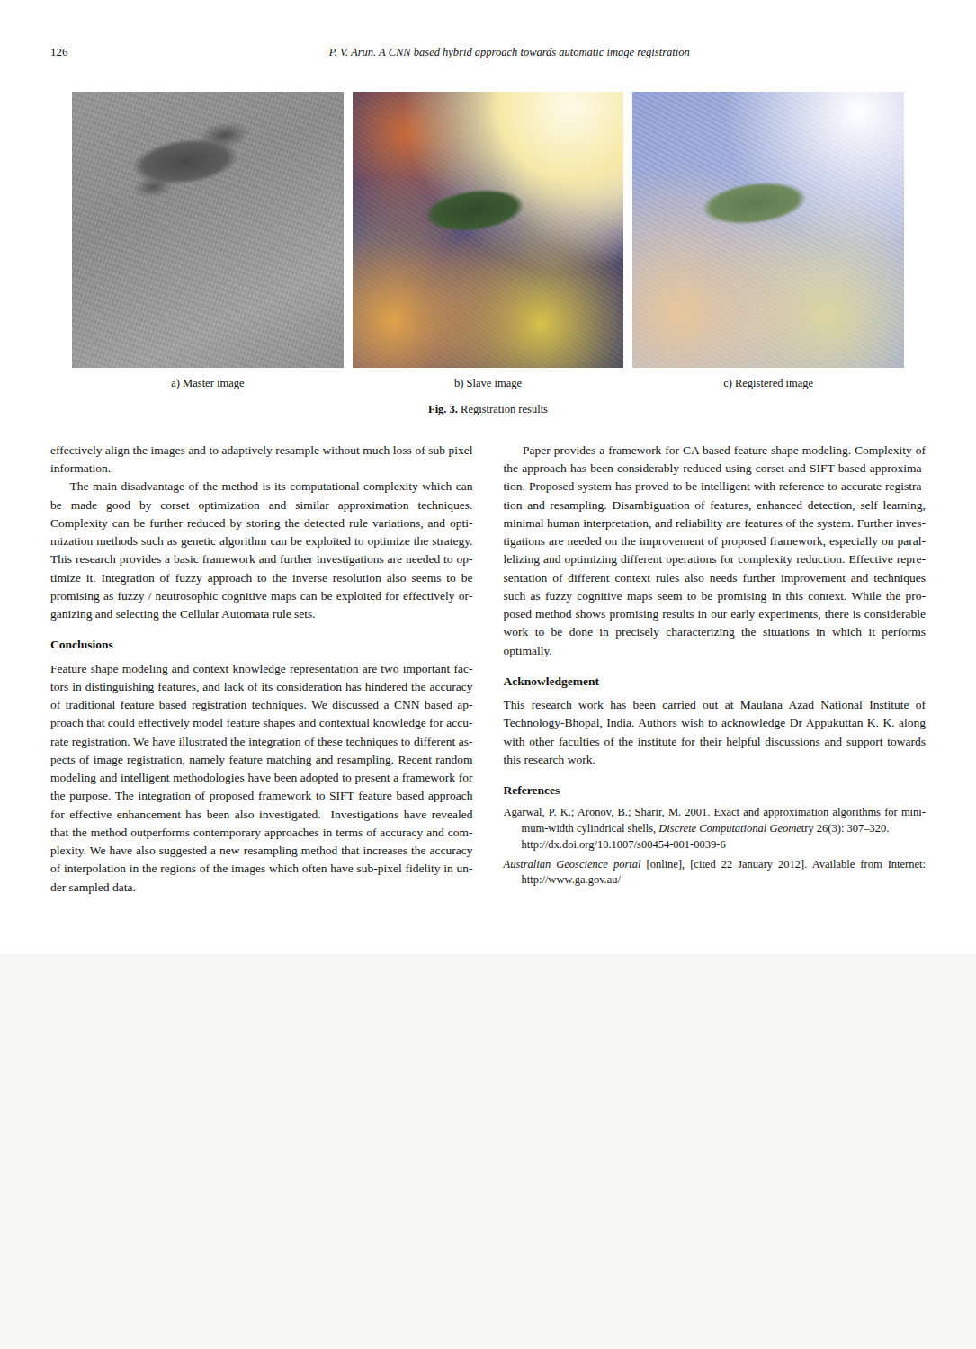126
P. V. Arun. A CNN based hybrid approach towards automatic image registration
a) Master image b) Slave image c) Registered image
Fig. 3. Registration results
effectively align the images and to adaptively resample without much loss of sub pixel information.
The main disadvantage of the method is its computational complexity which can be made good by corset optimization and similar approximation techniques. Complexity can be further reduced by storing the detected rule variations, and optimization methods such as genetic algorithm can be exploited to optimize the strategy. This research provides a basic framework and further investigations are needed to optimize it. Integration of fuzzy approach to the inverse resolution also seems to be promising as fuzzy / neutrosophic cognitive maps can be exploited for effectively organizing and selecting the Cellular Automata rule sets.
Conclusions
Feature shape modeling and context knowledge representation are two important factors in distinguishing features, and lack of its consideration has hindered the accuracy of traditional feature based registration techniques. We discussed a CNN based approach that could effectively model feature shapes and contextual knowledge for accurate registration. We have illustrated the integration of these techniques to different aspects of image registration, namely feature matching and resampling. Recent random modeling and intelligent methodologies have been adopted to present a framework for the purpose. The integration of proposed framework to SIFT feature based approach for effective enhancement has been also investigated. Investigations have revealed that the method outperforms contemporary approaches in terms of accuracy and complexity. We have also suggested a new resampling method that increases the accuracy of interpolation in the regions of the images which often have sub-pixel fidelity in under sampled data.
Paper provides a framework for CA based feature shape modeling. Complexity of the approach has been considerably reduced using corset and SIFT based approximation. Proposed system has proved to be intelligent with reference to accurate registration and resampling. Disambiguation of features, enhanced detection, self learning, minimal human interpretation, and reliability are features of the system. Further investigations are needed on the improvement of proposed framework, especially on parallelizing and optimizing different operations for complexity reduction. Effective representation of different context rules also needs further improvement and techniques such as fuzzy cognitive maps seem to be promising in this context. While the proposed method shows promising results in our early experiments, there is considerable work to be done in precisely characterizing the situations in which it performs optimally.
Acknowledgement
This research work has been carried out at Maulana Azad National Institute of Technology-Bhopal, India. Authors wish to acknowledge Dr Appukuttan K. K. along with other faculties of the institute for their helpful discussions and support towards this research work.
References
Agarwal, P. K.; Aronov, B.; Sharir, M. 2001. Exact and approximation algorithms for minimum-width cylindrical shells, Discrete Computational Geometry 26(3): 307–320.
http://dx.doi.org/10.1007/s00454-001-0039-6
Australian Geoscience portal [online], [cited 22 January 2012]. Available from Internet: http://www.ga.gov.au/